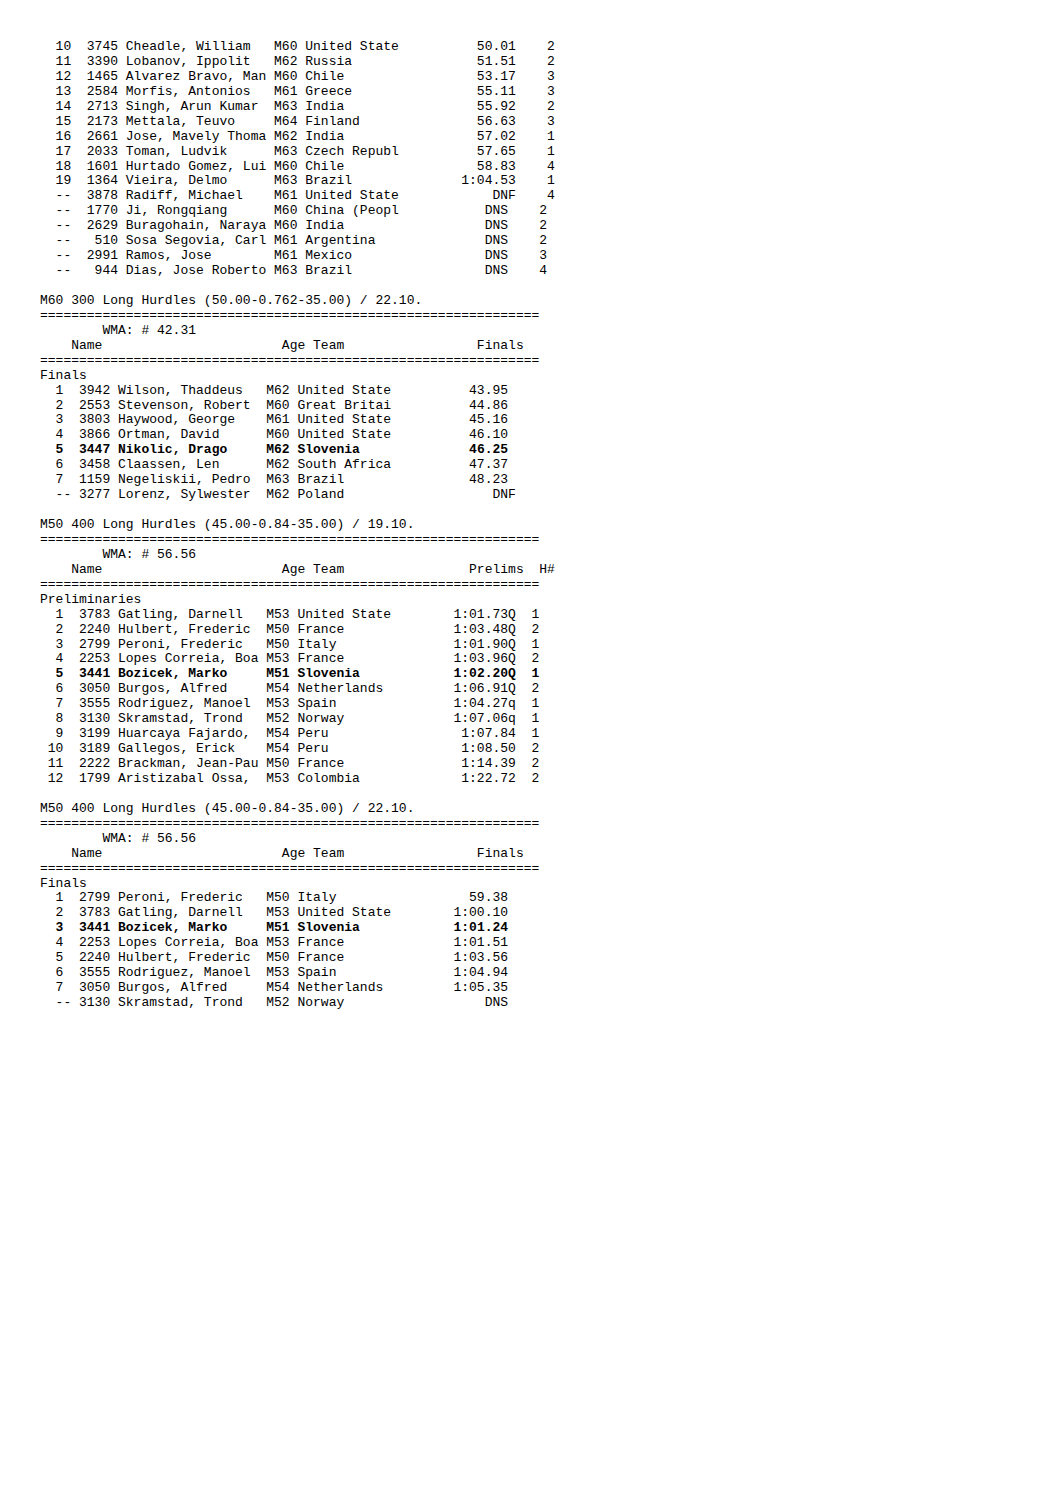10 3745 Cheadle, William M60 United State 50.01 2 11 3390 Lobanov, Ippolit M62 Russia 51.51 2 12 1465 Alvarez Bravo, Man M60 Chile 53.17 3 13 2584 Morfis, Antonios M61 Greece 55.11 3 14 2713 Singh, Arun Kumar M63 India 55.92 2 15 2173 Mettala, Teuvo M64 Finland 56.63 3 16 2661 Jose, Mavely Thoma M62 India 57.02 1 17 2033 Toman, Ludvik M63 Czech Republ 57.65 1 18 1601 Hurtado Gomez, Lui M60 Chile 58.83 4 19 1364 Vieira, Delmo M63 Brazil 1:04.53 1 -- 3878 Radiff, Michael M61 United State DNF 4 -- 1770 Ji, Rongqiang M60 China (Peopl DNS 2 -- 2629 Buragohain, Naraya M60 India DNS 2 -- 510 Sosa Segovia, Carl M61 Argentina DNS 2 -- 2991 Ramos, Jose M61 Mexico DNS 3 -- 944 Dias, Jose Roberto M63 Brazil DNS 4 M60 300 Long Hurdles (50.00-0.762-35.00) / 22.10. ================================================================ WMA: # 42.31 Name Age Team Finals ================================================================ Finals 1 3942 Wilson, Thaddeus M62 United State 43.95 2 2553 Stevenson, Robert M60 Great Britai 44.86 3 3803 Haywood, George M61 United State 45.16 4 3866 Ortman, David M60 United State 46.10 5 3447 Nikolic, Drago M62 Slovenia 46.25 6 3458 Claassen, Len M62 South Africa 47.37 7 1159 Negeliskii, Pedro M63 Brazil 48.23 -- 3277 Lorenz, Sylwester M62 Poland DNF M50 400 Long Hurdles (45.00-0.84-35.00) / 19.10. ================================================================ WMA: # 56.56 Name Age Team Prelims H# ================================================================ Preliminaries 1 3783 Gatling, Darnell M53 United State 1:01.73Q 1 2 2240 Hulbert, Frederic M50 France 1:03.48Q 2 3 2799 Peroni, Frederic M50 Italy 1:01.90Q 1 4 2253 Lopes Correia, Boa M53 France 1:03.96Q 2 5 3441 Bozicek, Marko M51 Slovenia 1:02.20Q 1 6 3050 Burgos, Alfred M54 Netherlands 1:06.91Q 2 7 3555 Rodriguez, Manoel M53 Spain 1:04.27q 1 8 3130 Skramstad, Trond M52 Norway 1:07.06q 1 9 3199 Huarcaya Fajardo, M54 Peru 1:07.84 1 10 3189 Gallegos, Erick M54 Peru 1:08.50 2 11 2222 Brackman, Jean-Pau M50 France 1:14.39 2 12 1799 Aristizabal Ossa, M53 Colombia 1:22.72 2 M50 400 Long Hurdles (45.00-0.84-35.00) / 22.10. ================================================================ WMA: # 56.56 Name Age Team Finals ================================================================ Finals 1 2799 Peroni, Frederic M50 Italy 59.38 2 3783 Gatling, Darnell M53 United State 1:00.10 3 3441 Bozicek, Marko M51 Slovenia 1:01.24 4 2253 Lopes Correia, Boa M53 France 1:01.51 5 2240 Hulbert, Frederic M50 France 1:03.56 6 3555 Rodriguez, Manoel M53 Spain 1:04.94 7 3050 Burgos, Alfred M54 Netherlands 1:05.35 -- 3130 Skramstad, Trond M52 Norway DNS